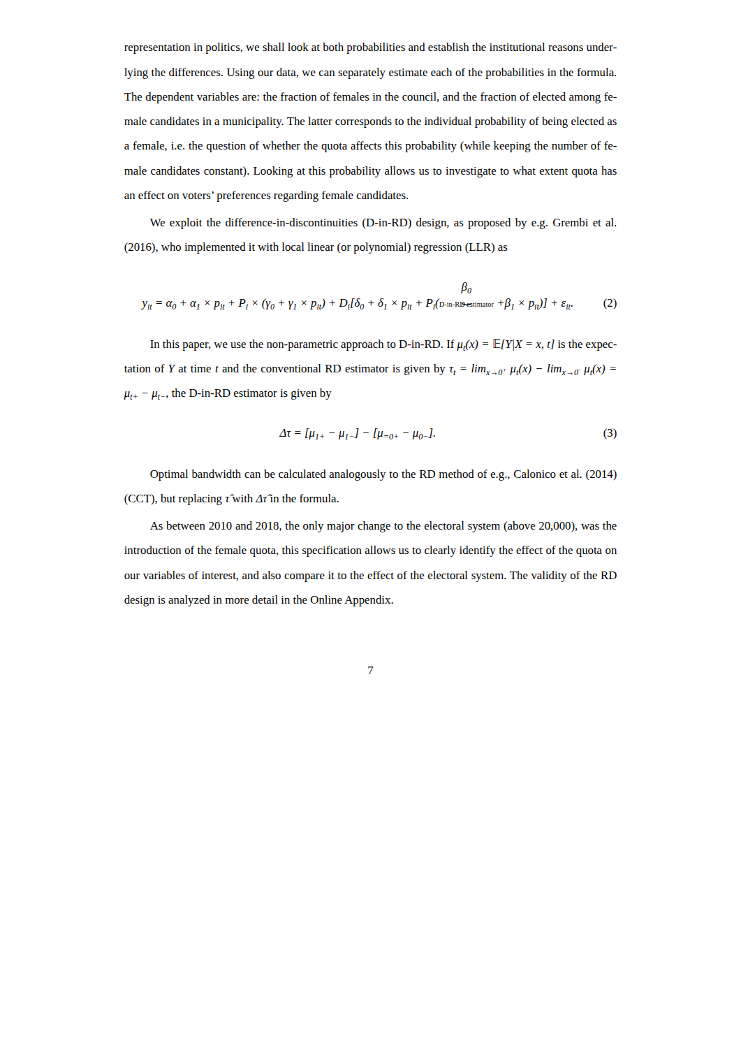representation in politics, we shall look at both probabilities and establish the institutional reasons underlying the differences. Using our data, we can separately estimate each of the probabilities in the formula. The dependent variables are: the fraction of females in the council, and the fraction of elected among female candidates in a municipality. The latter corresponds to the individual probability of being elected as a female, i.e. the question of whether the quota affects this probability (while keeping the number of female candidates constant). Looking at this probability allows us to investigate to what extent quota has an effect on voters’ preferences regarding female candidates.
We exploit the difference-in-discontinuities (D-in-RD) design, as proposed by e.g. Grembi et al. (2016), who implemented it with local linear (or polynomial) regression (LLR) as
yit = α0 + α1 × pit + Pi × (γ0 + γ1 × pit) + Di[δ0 + δ1 × pit + Pi(β0⏟D-in-RD estimator +β1 × pit)] + εit. (2)
In this paper, we use the non-parametric approach to D-in-RD. If μt(x) = 𝔼[Y|X = x, t] is the expectation of Y at time t and the conventional RD estimator is given by τt = limx→0+ μt(x) − limx→0- μt(x) = μt+ − μt−, the D-in-RD estimator is given by
Δτ = [μ1+ − μ1−] − [μ=0+ − μ0−]. (3)
Optimal bandwidth can be calculated analogously to the RD method of e.g., Calonico et al. (2014) (CCT), but replacing τ̂ with Δτ̂ in the formula.
As between 2010 and 2018, the only major change to the electoral system (above 20,000), was the introduction of the female quota, this specification allows us to clearly identify the effect of the quota on our variables of interest, and also compare it to the effect of the electoral system. The validity of the RD design is analyzed in more detail in the Online Appendix.
7